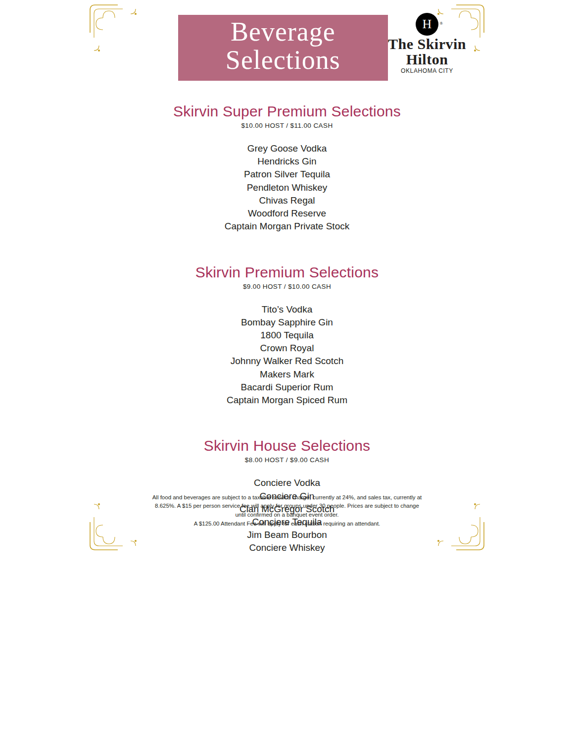Beverage Selections
H®
The Skirvin
Hilton
OKLAHOMA CITY
Skirvin Super Premium Selections
$10.00 HOST / $11.00 CASH
Grey Goose Vodka
Hendricks Gin
Patron Silver Tequila
Pendleton Whiskey
Chivas Regal
Woodford Reserve
Captain Morgan Private Stock
Skirvin Premium Selections
$9.00 HOST / $10.00 CASH
Tito’s Vodka
Bombay Sapphire Gin
1800 Tequila
Crown Royal
Johnny Walker Red Scotch
Makers Mark
Bacardi Superior Rum
Captain Morgan Spiced Rum
Skirvin House Selections
$8.00 HOST / $9.00 CASH
Conciere Vodka
Conciere Gin
Clan McGregor Scotch
Conciere Tequila
Jim Beam Bourbon
Conciere Whiskey
All food and beverages are subject to a taxable service charge, currently at 24%, and sales tax, currently at 8.625%. A $15 per person service fee will apply for groups under 30 people. Prices are subject to change until confirmed on a banquet event order.
A $125.00 Attendant Fee will apply for each station requiring an attendant.